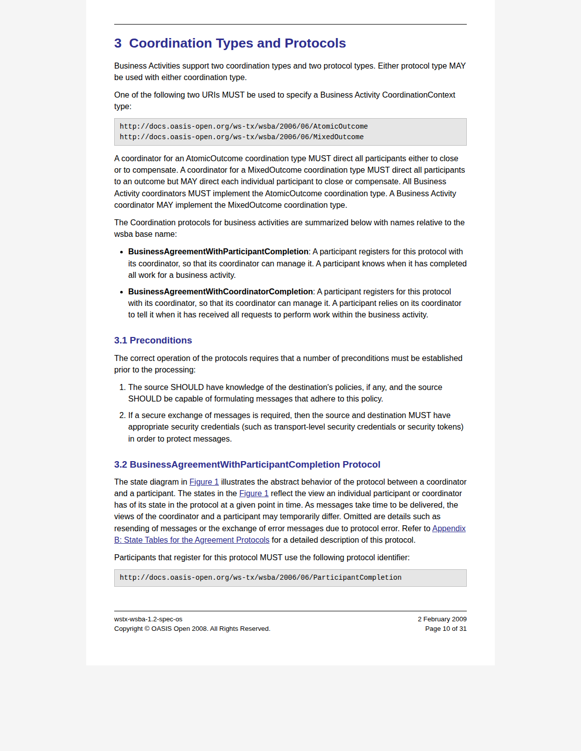3 Coordination Types and Protocols
Business Activities support two coordination types and two protocol types. Either protocol type MAY be used with either coordination type.
One of the following two URIs MUST be used to specify a Business Activity CoordinationContext type:
http://docs.oasis-open.org/ws-tx/wsba/2006/06/AtomicOutcome http://docs.oasis-open.org/ws-tx/wsba/2006/06/MixedOutcome
A coordinator for an AtomicOutcome coordination type MUST direct all participants either to close or to compensate. A coordinator for a MixedOutcome coordination type MUST direct all participants to an outcome but MAY direct each individual participant to close or compensate. All Business Activity coordinators MUST implement the AtomicOutcome coordination type. A Business Activity coordinator MAY implement the MixedOutcome coordination type.
The Coordination protocols for business activities are summarized below with names relative to the wsba base name:
BusinessAgreementWithParticipantCompletion: A participant registers for this protocol with its coordinator, so that its coordinator can manage it. A participant knows when it has completed all work for a business activity.
BusinessAgreementWithCoordinatorCompletion: A participant registers for this protocol with its coordinator, so that its coordinator can manage it. A participant relies on its coordinator to tell it when it has received all requests to perform work within the business activity.
3.1 Preconditions
The correct operation of the protocols requires that a number of preconditions must be established prior to the processing:
The source SHOULD have knowledge of the destination's policies, if any, and the source SHOULD be capable of formulating messages that adhere to this policy.
If a secure exchange of messages is required, then the source and destination MUST have appropriate security credentials (such as transport-level security credentials or security tokens) in order to protect messages.
3.2 BusinessAgreementWithParticipantCompletion Protocol
The state diagram in Figure 1 illustrates the abstract behavior of the protocol between a coordinator and a participant. The states in the Figure 1 reflect the view an individual participant or coordinator has of its state in the protocol at a given point in time. As messages take time to be delivered, the views of the coordinator and a participant may temporarily differ. Omitted are details such as resending of messages or the exchange of error messages due to protocol error. Refer to Appendix B: State Tables for the Agreement Protocols for a detailed description of this protocol.
Participants that register for this protocol MUST use the following protocol identifier:
http://docs.oasis-open.org/ws-tx/wsba/2006/06/ParticipantCompletion
| wstx-wsba-1.2-spec-os | 2 February 2009 |
| Copyright © OASIS Open 2008. All Rights Reserved. | Page 10 of 31 |